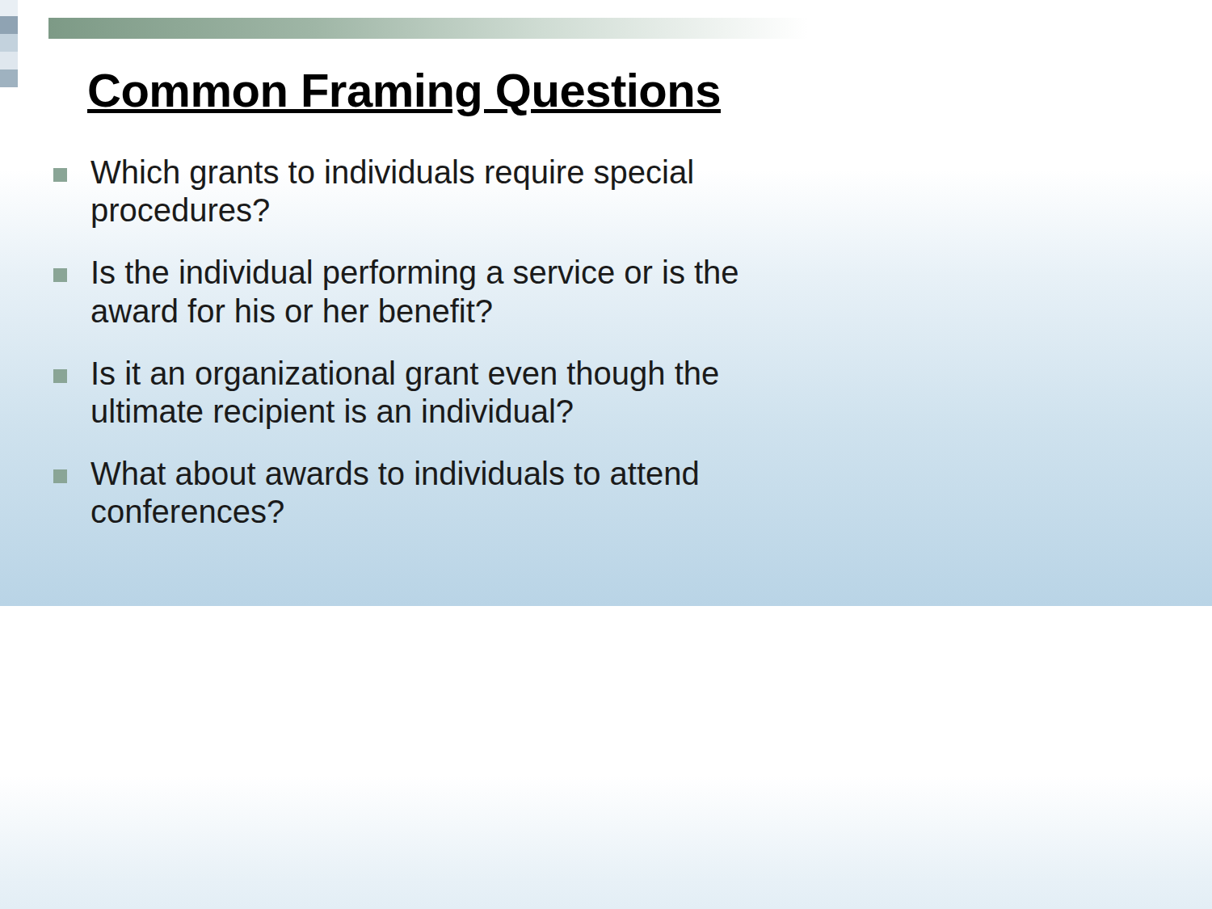Common Framing Questions
Which grants to individuals require special procedures?
Is the individual performing a service or is the award for his or her benefit?
Is it an organizational grant even though the ultimate recipient is an individual?
What about awards to individuals to attend conferences?